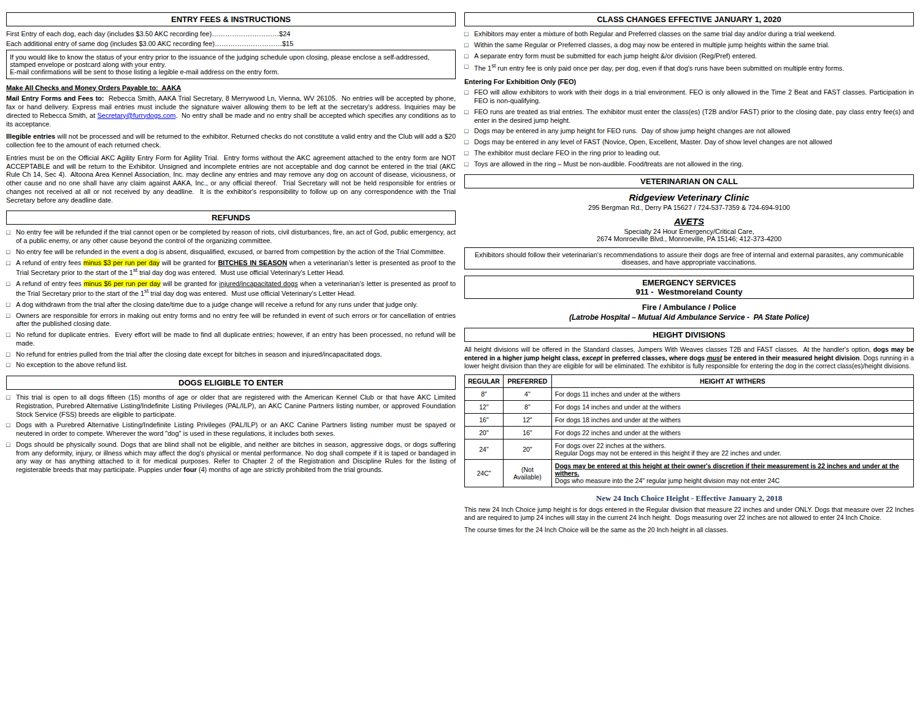ENTRY FEES & INSTRUCTIONS
First Entry of each dog, each day (includes $3.50 AKC recording fee)…………………………$24
Each additional entry of same dog (includes $3.00 AKC recording fee)…………………………$15
If you would like to know the status of your entry prior to the issuance of the judging schedule upon closing, please enclose a self-addressed, stamped envelope or postcard along with your entry.
E-mail confirmations will be sent to those listing a legible e-mail address on the entry form.
Make All Checks and Money Orders Payable to: AAKA
Mail Entry Forms and Fees to: Rebecca Smith, AAKA Trial Secretary, 8 Merrywood Ln, Vienna, WV 26105. No entries will be accepted by phone, fax or hand delivery. Express mail entries must include the signature waiver allowing them to be left at the secretary's address. Inquiries may be directed to Rebecca Smith, at Secretary@furrydogs.com. No entry shall be made and no entry shall be accepted which specifies any conditions as to its acceptance.
Illegible entries will not be processed and will be returned to the exhibitor. Returned checks do not constitute a valid entry and the Club will add a $20 collection fee to the amount of each returned check.
Entries must be on the Official AKC Agility Entry Form for Agility Trial. Entry forms without the AKC agreement attached to the entry form are NOT ACCEPTABLE and will be return to the Exhibitor. Unsigned and incomplete entries are not acceptable and dog cannot be entered in the trial (AKC Rule Ch 14, Sec 4). Altoona Area Kennel Association, Inc. may decline any entries and may remove any dog on account of disease, viciousness, or other cause and no one shall have any claim against AAKA, Inc., or any official thereof. Trial Secretary will not be held responsible for entries or changes not received at all or not received by any deadline. It is the exhibitor's responsibility to follow up on any correspondence with the Trial Secretary before any deadline date.
REFUNDS
No entry fee will be refunded if the trial cannot open or be completed by reason of riots, civil disturbances, fire, an act of God, public emergency, act of a public enemy, or any other cause beyond the control of the organizing committee.
No entry fee will be refunded in the event a dog is absent, disqualified, excused, or barred from competition by the action of the Trial Committee.
A refund of entry fees minus $3 per run per day will be granted for BITCHES IN SEASON when a veterinarian's letter is presented as proof to the Trial Secretary prior to the start of the 1st trial day dog was entered. Must use official Veterinary's Letter Head.
A refund of entry fees minus $6 per run per day will be granted for injured/incapacitated dogs when a veterinarian's letter is presented as proof to the Trial Secretary prior to the start of the 1st trial day dog was entered. Must use official Veterinary's Letter Head.
A dog withdrawn from the trial after the closing date/time due to a judge change will receive a refund for any runs under that judge only.
Owners are responsible for errors in making out entry forms and no entry fee will be refunded in event of such errors or for cancellation of entries after the published closing date.
No refund for duplicate entries. Every effort will be made to find all duplicate entries; however, if an entry has been processed, no refund will be made.
No refund for entries pulled from the trial after the closing date except for bitches in season and injured/incapacitated dogs.
No exception to the above refund list.
DOGS ELIGIBLE TO ENTER
This trial is open to all dogs fifteen (15) months of age or older that are registered with the American Kennel Club or that have AKC Limited Registration, Purebred Alternative Listing/Indefinite Listing Privileges (PAL/ILP), an AKC Canine Partners listing number, or approved Foundation Stock Service (FSS) breeds are eligible to participate.
Dogs with a Purebred Alternative Listing/Indefinite Listing Privileges (PAL/ILP) or an AKC Canine Partners listing number must be spayed or neutered in order to compete. Wherever the word "dog" is used in these regulations, it includes both sexes.
Dogs should be physically sound. Dogs that are blind shall not be eligible, and neither are bitches in season, aggressive dogs, or dogs suffering from any deformity, injury, or illness which may affect the dog's physical or mental performance. No dog shall compete if it is taped or bandaged in any way or has anything attached to it for medical purposes. Refer to Chapter 2 of the Registration and Discipline Rules for the listing of registerable breeds that may participate. Puppies under four (4) months of age are strictly prohibited from the trial grounds.
CLASS CHANGES EFFECTIVE JANUARY 1, 2020
Exhibitors may enter a mixture of both Regular and Preferred classes on the same trial day and/or during a trial weekend.
Within the same Regular or Preferred classes, a dog may now be entered in multiple jump heights within the same trial.
A separate entry form must be submitted for each jump height &/or division (Reg/Pref) entered.
The 1st run entry fee is only paid once per day, per dog, even if that dog's runs have been submitted on multiple entry forms.
Entering For Exhibition Only (FEO)
FEO will allow exhibitors to work with their dogs in a trial environment. FEO is only allowed in the Time 2 Beat and FAST classes. Participation in FEO is non-qualifying.
FEO runs are treated as trial entries. The exhibitor must enter the class(es) (T2B and/or FAST) prior to the closing date, pay class entry fee(s) and enter in the desired jump height.
Dogs may be entered in any jump height for FEO runs. Day of show jump height changes are not allowed
Dogs may be entered in any level of FAST (Novice, Open, Excellent, Master. Day of show level changes are not allowed
The exhibitor must declare FEO in the ring prior to leading out.
Toys are allowed in the ring – Must be non-audible. Food/treats are not allowed in the ring.
VETERINARIAN ON CALL
Ridgeview Veterinary Clinic
295 Bergman Rd., Derry PA 15627 / 724-537-7359 & 724-694-9100
AVETS
Specialty 24 Hour Emergency/Critical Care,
2674 Monroeville Blvd., Monroeville, PA 15146; 412-373-4200
Exhibitors should follow their veterinarian's recommendations to assure their dogs are free of internal and external parasites, any communicable diseases, and have appropriate vaccinations.
EMERGENCY SERVICES
911 - Westmoreland County
Fire / Ambulance / Police
(Latrobe Hospital – Mutual Aid Ambulance Service - PA State Police)
HEIGHT DIVISIONS
All height divisions will be offered in the Standard classes, Jumpers With Weaves classes T2B and FAST classes. At the handler's option, dogs may be entered in a higher jump height class, except in preferred classes, where dogs must be entered in their measured height division. Dogs running in a lower height division than they are eligible for will be eliminated. The exhibitor is fully responsible for entering the dog in the correct class(es)/height divisions.
| REGULAR | PREFERRED | HEIGHT AT WITHERS |
| --- | --- | --- |
| 8" | 4" | For dogs 11 inches and under at the withers |
| 12" | 8" | For dogs 14 inches and under at the withers |
| 16" | 12" | For dogs 18 inches and under at the withers |
| 20" | 16" | For dogs 22 inches and under at the withers |
| 24" | 20" | For dogs over 22 inches at the withers. Regular Dogs may not be entered in this height if they are 22 inches and under. |
| 24C" | (Not Available) | Dogs may be entered at this height at their owner's discretion if their measurement is 22 inches and under at the withers. Dogs who measure into the 24" regular jump height division may not enter 24C |
New 24 Inch Choice Height - Effective January 2, 2018
This new 24 Inch Choice jump height is for dogs entered in the Regular division that measure 22 inches and under ONLY. Dogs that measure over 22 Inches and are required to jump 24 inches will stay in the current 24 Inch height. Dogs measuring over 22 inches are not allowed to enter 24 Inch Choice.
The course times for the 24 Inch Choice will be the same as the 20 Inch height in all classes.